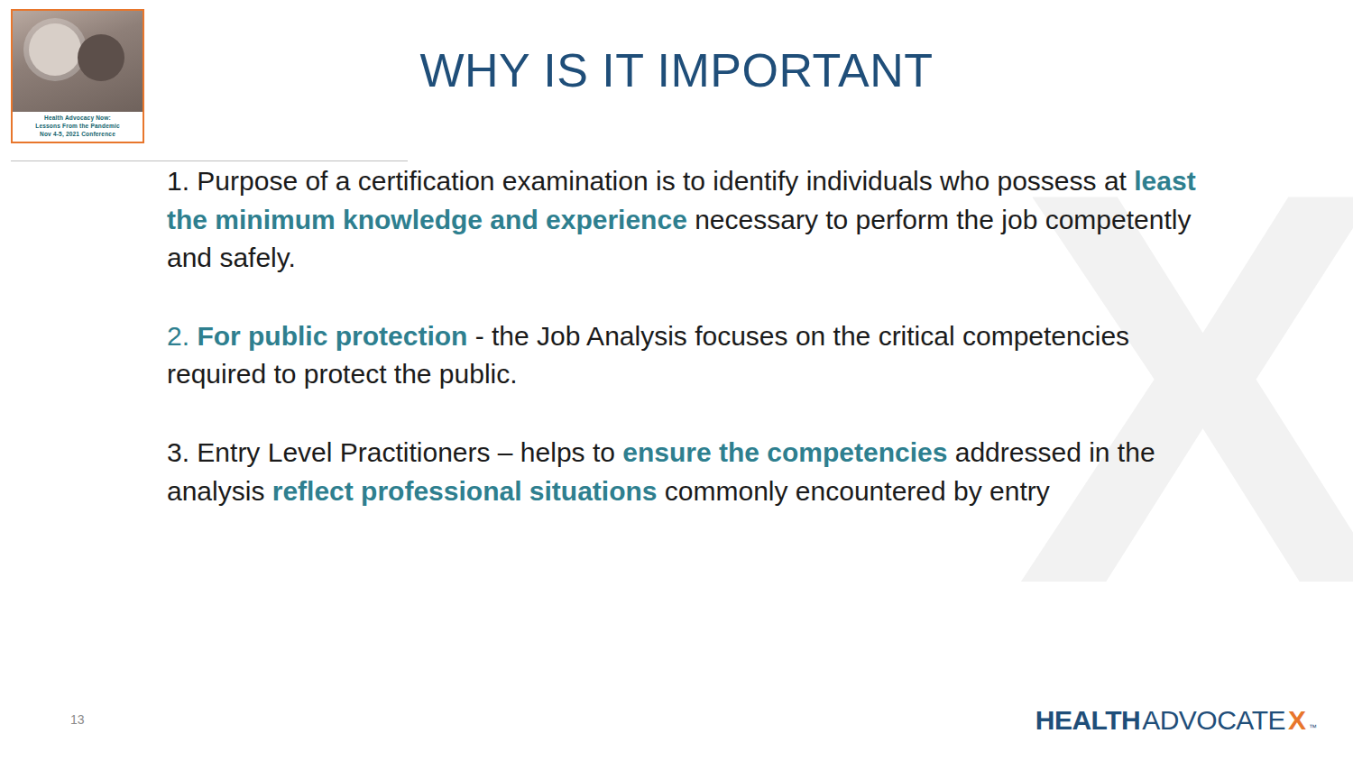X
Health Advocacy Now:
Lessons From the Pandemic
Nov 4-5, 2021 Conference
WHY IS IT IMPORTANT
1. Purpose of a certification examination is to identify individuals who possess at least the minimum knowledge and experience necessary to perform the job competently and safely.
2. For public protection - the Job Analysis focuses on the critical competencies required to protect the public.
3. Entry Level Practitioners – helps to ensure the competencies addressed in the analysis reflect professional situations commonly encountered by entry
13
HEALTH ADVOCATE X™